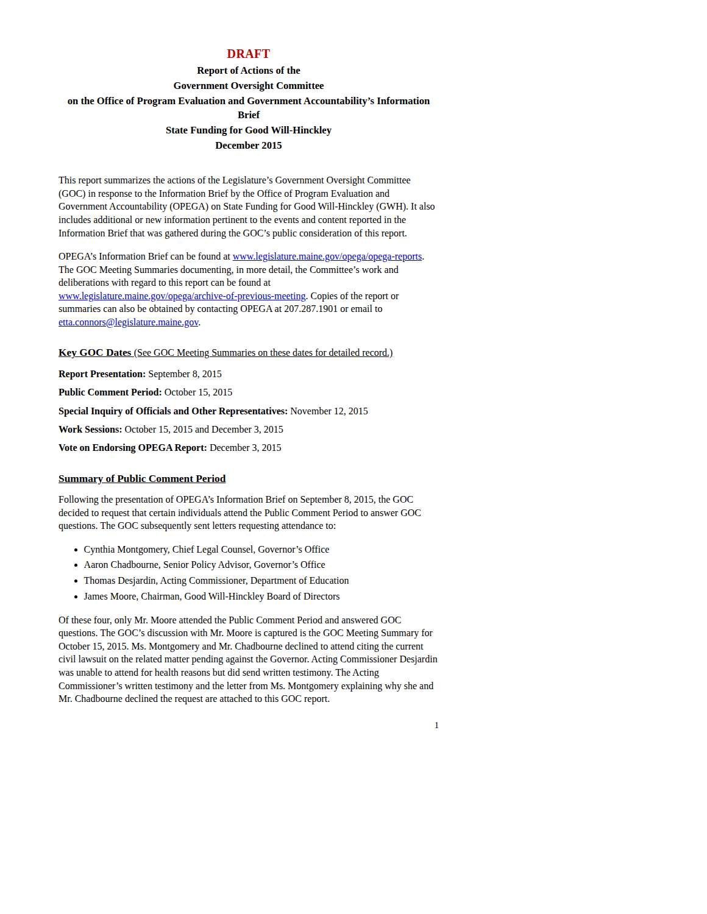DRAFT
Report of Actions of the
Government Oversight Committee
on the Office of Program Evaluation and Government Accountability’s Information Brief
State Funding for Good Will-Hinckley
December 2015
This report summarizes the actions of the Legislature’s Government Oversight Committee (GOC) in response to the Information Brief by the Office of Program Evaluation and Government Accountability (OPEGA) on State Funding for Good Will-Hinckley (GWH). It also includes additional or new information pertinent to the events and content reported in the Information Brief that was gathered during the GOC’s public consideration of this report.
OPEGA’s Information Brief can be found at www.legislature.maine.gov/opega/opega-reports. The GOC Meeting Summaries documenting, in more detail, the Committee’s work and deliberations with regard to this report can be found at www.legislature.maine.gov/opega/archive-of-previous-meeting. Copies of the report or summaries can also be obtained by contacting OPEGA at 207.287.1901 or email to etta.connors@legislature.maine.gov.
Key GOC Dates (See GOC Meeting Summaries on these dates for detailed record.)
Report Presentation: September 8, 2015
Public Comment Period: October 15, 2015
Special Inquiry of Officials and Other Representatives: November 12, 2015
Work Sessions: October 15, 2015 and December 3, 2015
Vote on Endorsing OPEGA Report: December 3, 2015
Summary of Public Comment Period
Following the presentation of OPEGA’s Information Brief on September 8, 2015, the GOC decided to request that certain individuals attend the Public Comment Period to answer GOC questions. The GOC subsequently sent letters requesting attendance to:
Cynthia Montgomery, Chief Legal Counsel, Governor’s Office
Aaron Chadbourne, Senior Policy Advisor, Governor’s Office
Thomas Desjardin, Acting Commissioner, Department of Education
James Moore, Chairman, Good Will-Hinckley Board of Directors
Of these four, only Mr. Moore attended the Public Comment Period and answered GOC questions. The GOC’s discussion with Mr. Moore is captured is the GOC Meeting Summary for October 15, 2015. Ms. Montgomery and Mr. Chadbourne declined to attend citing the current civil lawsuit on the related matter pending against the Governor. Acting Commissioner Desjardin was unable to attend for health reasons but did send written testimony. The Acting Commissioner’s written testimony and the letter from Ms. Montgomery explaining why she and Mr. Chadbourne declined the request are attached to this GOC report.
1